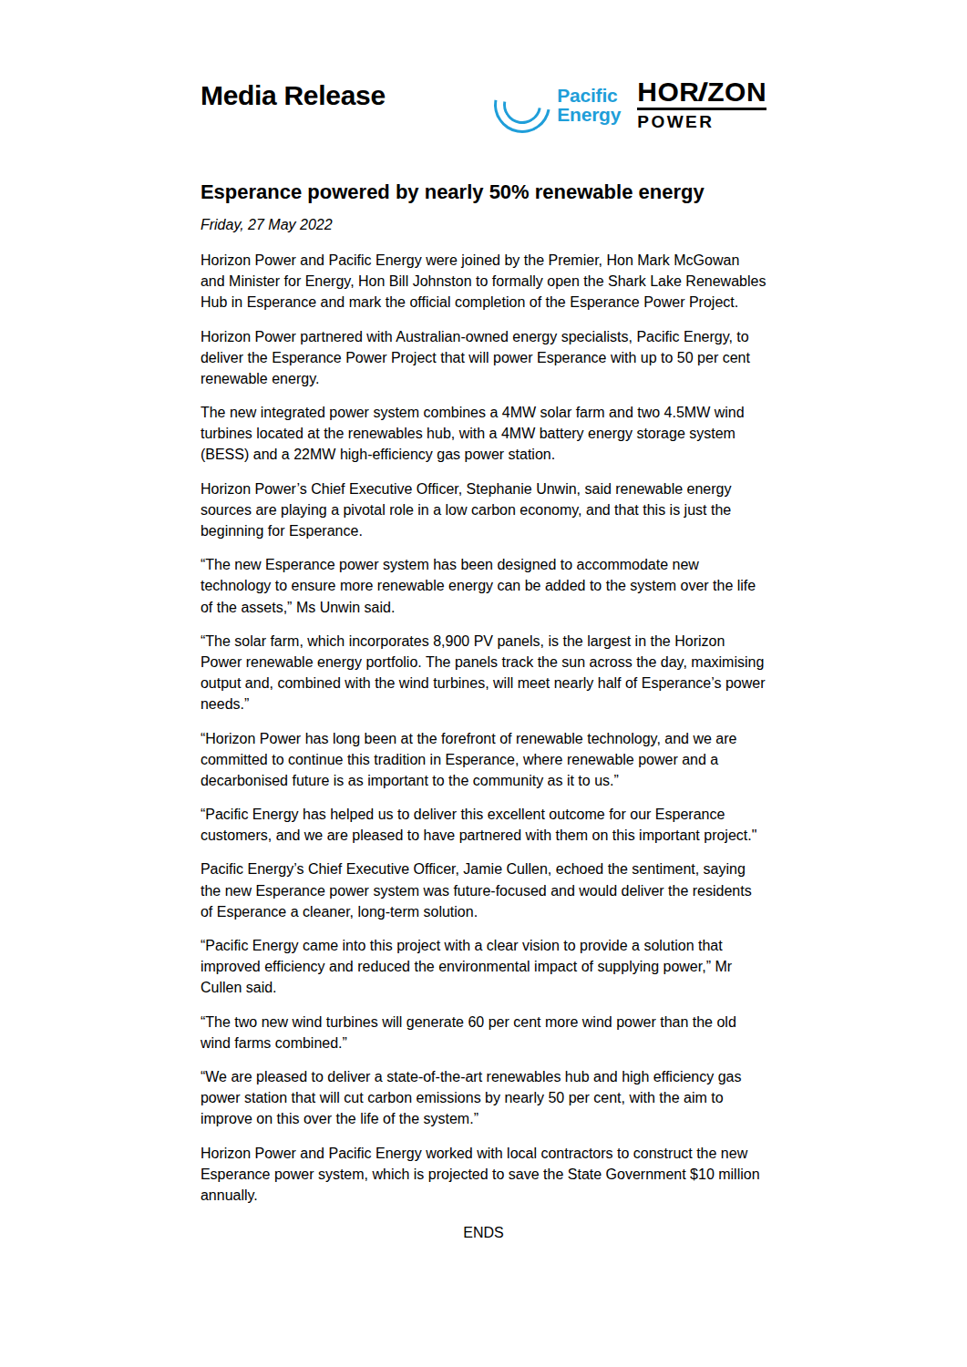Media Release
Pacific Energy
HORIZON
POWER
Esperance powered by nearly 50% renewable energy
Friday, 27 May 2022
Horizon Power and Pacific Energy were joined by the Premier, Hon Mark McGowan and Minister for Energy, Hon Bill Johnston to formally open the Shark Lake Renewables Hub in Esperance and mark the official completion of the Esperance Power Project.
Horizon Power partnered with Australian-owned energy specialists, Pacific Energy, to deliver the Esperance Power Project that will power Esperance with up to 50 per cent renewable energy.
The new integrated power system combines a 4MW solar farm and two 4.5MW wind turbines located at the renewables hub, with a 4MW battery energy storage system (BESS) and a 22MW high-efficiency gas power station.
Horizon Power’s Chief Executive Officer, Stephanie Unwin, said renewable energy sources are playing a pivotal role in a low carbon economy, and that this is just the beginning for Esperance.
“The new Esperance power system has been designed to accommodate new technology to ensure more renewable energy can be added to the system over the life of the assets,” Ms Unwin said.
“The solar farm, which incorporates 8,900 PV panels, is the largest in the Horizon Power renewable energy portfolio. The panels track the sun across the day, maximising output and, combined with the wind turbines, will meet nearly half of Esperance’s power needs.”
“Horizon Power has long been at the forefront of renewable technology, and we are committed to continue this tradition in Esperance, where renewable power and a decarbonised future is as important to the community as it to us.”
“Pacific Energy has helped us to deliver this excellent outcome for our Esperance customers, and we are pleased to have partnered with them on this important project."
Pacific Energy’s Chief Executive Officer, Jamie Cullen, echoed the sentiment, saying the new Esperance power system was future-focused and would deliver the residents of Esperance a cleaner, long-term solution.
“Pacific Energy came into this project with a clear vision to provide a solution that improved efficiency and reduced the environmental impact of supplying power,” Mr Cullen said.
“The two new wind turbines will generate 60 per cent more wind power than the old wind farms combined.”
“We are pleased to deliver a state-of-the-art renewables hub and high efficiency gas power station that will cut carbon emissions by nearly 50 per cent, with the aim to improve on this over the life of the system.”
Horizon Power and Pacific Energy worked with local contractors to construct the new Esperance power system, which is projected to save the State Government $10 million annually.
ENDS